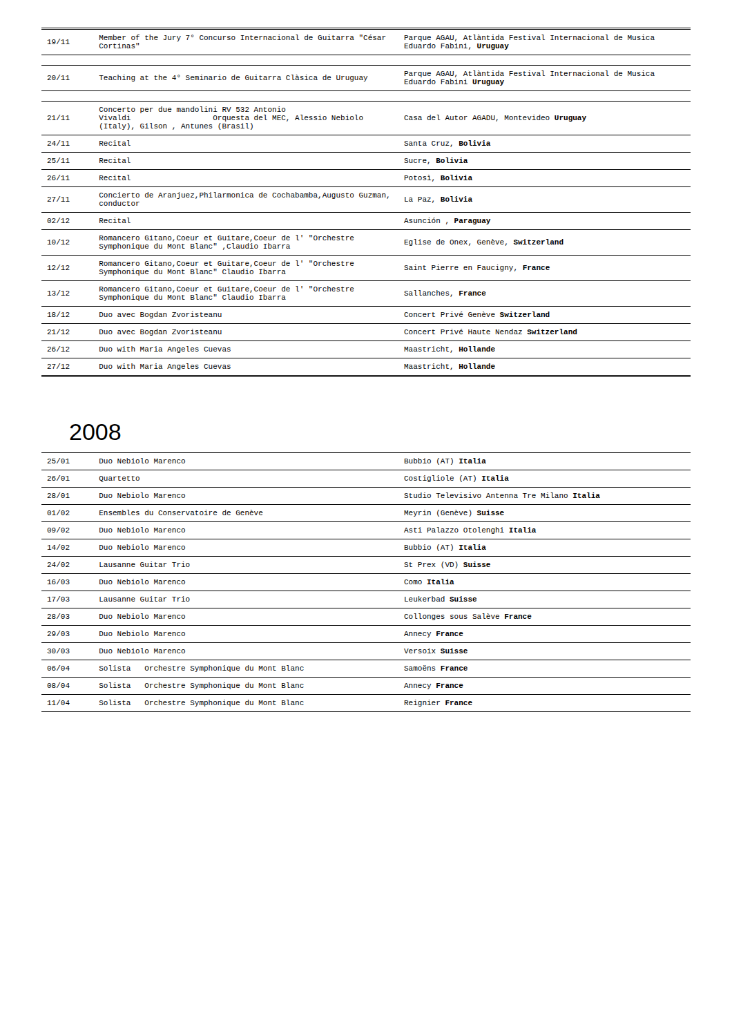| 19/11 | Member of the Jury 7° Concurso Internacional de Guitarra "César Cortinas" | Parque AGAU, Atlàntida Festival Internacional de Musica Eduardo Fabini, Uruguay |
| 20/11 | Teaching at the 4° Seminario de Guitarra Clàsica de Uruguay | Parque AGAU, Atlàntida Festival Internacional de Musica Eduardo Fabini Uruguay |
| 21/11 | Concerto per due mandolini RV 532 Antonio Vivaldi Orquesta del MEC, Alessio Nebiolo (Italy), Gilson , Antunes (Brasil) | Casa del Autor AGADU, Montevideo Uruguay |
| 24/11 | Recital | Santa Cruz, Bolivia |
| 25/11 | Recital | Sucre, Bolivia |
| 26/11 | Recital | Potosì, Bolivia |
| 27/11 | Concierto de Aranjuez,Philarmonica de Cochabamba,Augusto Guzman, conductor | La Paz, Bolivia |
| 02/12 | Recital | Asunción , Paraguay |
| 10/12 | Romancero Gitano,Coeur et Guitare,Coeur de l' "Orchestre Symphonique du Mont Blanc" ,Claudio Ibarra | Eglise de Onex, Genève, Switzerland |
| 12/12 | Romancero Gitano,Coeur et Guitare,Coeur de l' "Orchestre Symphonique du Mont Blanc" Claudio Ibarra | Saint Pierre en Faucigny, France |
| 13/12 | Romancero Gitano,Coeur et Guitare,Coeur de l' "Orchestre Symphonique du Mont Blanc" Claudio Ibarra | Sallanches, France |
| 18/12 | Duo avec Bogdan Zvoristeanu | Concert Privé Genève Switzerland |
| 21/12 | Duo avec Bogdan Zvoristeanu | Concert Privé Haute Nendaz Switzerland |
| 26/12 | Duo with Maria Angeles Cuevas | Maastricht, Hollande |
| 27/12 | Duo with Maria Angeles Cuevas | Maastricht, Hollande |
2008
| 25/01 | Duo Nebiolo Marenco | Bubbio (AT) Italia |
| 26/01 | Quartetto | Costigliole (AT) Italia |
| 28/01 | Duo Nebiolo Marenco | Studio Televisivo Antenna Tre Milano Italia |
| 01/02 | Ensembles du Conservatoire de Genève | Meyrin (Genève) Suisse |
| 09/02 | Duo Nebiolo Marenco | Asti Palazzo Otolenghi Italia |
| 14/02 | Duo Nebiolo Marenco | Bubbio (AT) Italia |
| 24/02 | Lausanne Guitar Trio | St Prex (VD) Suisse |
| 16/03 | Duo Nebiolo Marenco | Como Italia |
| 17/03 | Lausanne Guitar Trio | Leukerbad Suisse |
| 28/03 | Duo Nebiolo Marenco | Collonges sous Salève France |
| 29/03 | Duo Nebiolo Marenco | Annecy France |
| 30/03 | Duo Nebiolo Marenco | Versoix Suisse |
| 06/04 | Solista Orchestre Symphonique du Mont Blanc | Samoëns France |
| 08/04 | Solista Orchestre Symphonique du Mont Blanc | Annecy France |
| 11/04 | Solista Orchestre Symphonique du Mont Blanc | Reignier France |